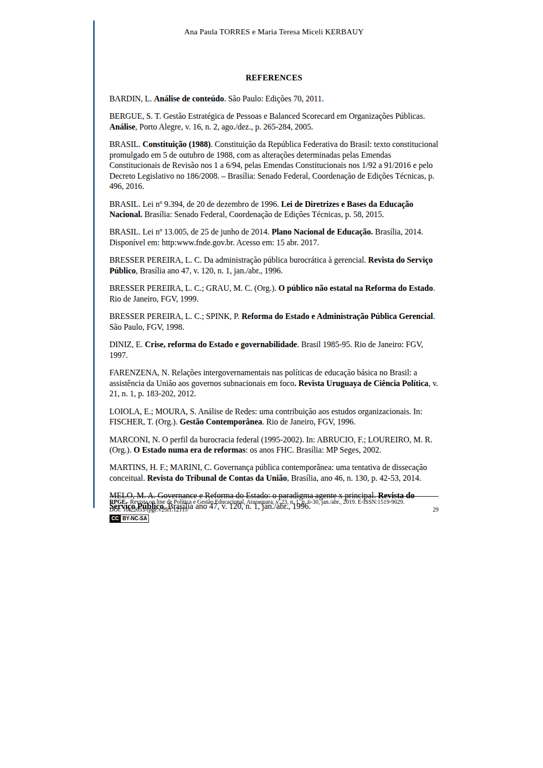Ana Paula TORRES e Maria Teresa Miceli KERBAUY
REFERENCES
BARDIN, L. Análise de conteúdo. São Paulo: Edições 70, 2011.
BERGUE, S. T. Gestão Estratégica de Pessoas e Balanced Scorecard em Organizações Públicas. Análise, Porto Alegre, v. 16, n. 2, ago./dez., p. 265-284, 2005.
BRASIL. Constituição (1988). Constituição da República Federativa do Brasil: texto constitucional promulgado em 5 de outubro de 1988, com as alterações determinadas pelas Emendas Constitucionais de Revisão nos 1 a 6/94, pelas Emendas Constitucionais nos 1/92 a 91/2016 e pelo Decreto Legislativo no 186/2008. – Brasília: Senado Federal, Coordenação de Edições Técnicas, p. 496, 2016.
BRASIL. Lei nº 9.394, de 20 de dezembro de 1996. Lei de Diretrizes e Bases da Educação Nacional. Brasília: Senado Federal, Coordenação de Edições Técnicas, p. 58, 2015.
BRASIL. Lei nº 13.005, de 25 de junho de 2014. Plano Nacional de Educação. Brasília, 2014. Disponível em: http:www.fnde.gov.br. Acesso em: 15 abr. 2017.
BRESSER PEREIRA, L. C. Da administração pública burocrática à gerencial. Revista do Serviço Público, Brasília ano 47, v. 120, n. 1, jan./abr., 1996.
BRESSER PEREIRA, L. C.; GRAU, M. C. (Org.). O público não estatal na Reforma do Estado. Rio de Janeiro, FGV, 1999.
BRESSER PEREIRA, L. C.; SPINK, P. Reforma do Estado e Administração Pública Gerencial. São Paulo, FGV, 1998.
DINIZ, E. Crise, reforma do Estado e governabilidade. Brasil 1985-95. Rio de Janeiro: FGV, 1997.
FARENZENA, N. Relações intergovernamentais nas políticas de educação básica no Brasil: a assistência da União aos governos subnacionais em foco. Revista Uruguaya de Ciência Política, v. 21, n. 1, p. 183-202, 2012.
LOIOLA, E.; MOURA, S. Análise de Redes: uma contribuição aos estudos organizacionais. In: FISCHER, T. (Org.). Gestão Contemporânea. Rio de Janeiro, FGV, 1996.
MARCONI, N. O perfil da burocracia federal (1995-2002). In: ABRUCIO, F.; LOUREIRO, M. R. (Org.). O Estado numa era de reformas: os anos FHC. Brasília: MP Seges, 2002.
MARTINS, H. F.; MARINI, C. Governança pública contemporânea: uma tentativa de dissecação conceitual. Revista do Tribunal de Contas da União, Brasília, ano 46, n. 130, p. 42-53, 2014.
MELO, M. A. Governance e Reforma do Estado: o paradigma agente x principal. Revista do Serviço Público, Brasília ano 47, v. 120, n. 1, jan./abr., 1996.
RPGE– Revista on line de Política e Gestão Educacional, Araraquara, v. 23, n. 1, p. 6-30, jan./abr., 2019. E-ISSN:1519-9029.
DOI: 10.22633/rpge.v23i1.12115
CC BY-NC-SA
29